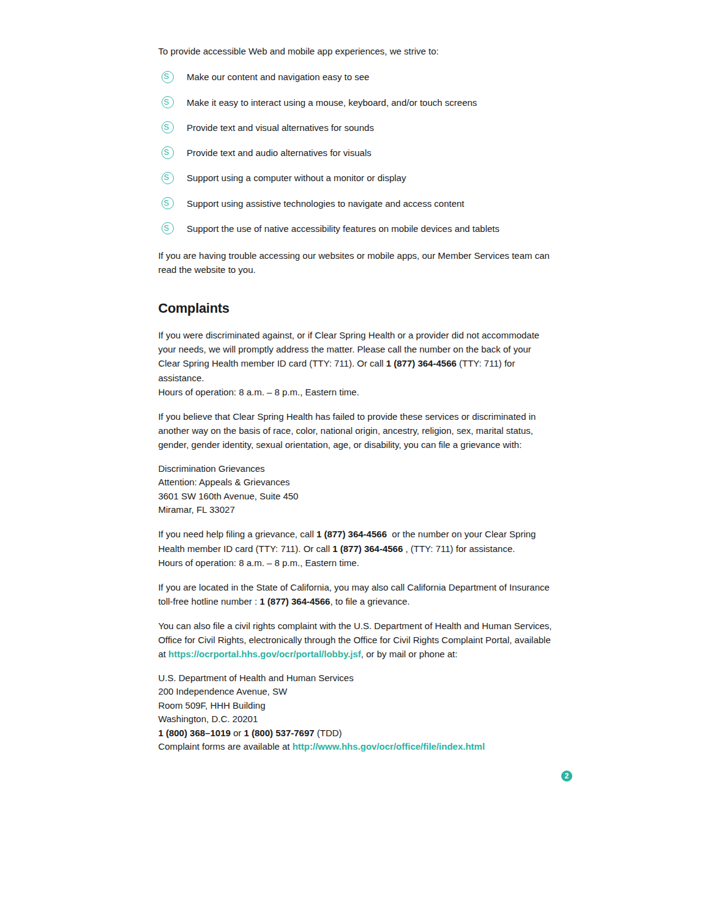To provide accessible Web and mobile app experiences, we strive to:
Make our content and navigation easy to see
Make it easy to interact using a mouse, keyboard, and/or touch screens
Provide text and visual alternatives for sounds
Provide text and audio alternatives for visuals
Support using a computer without a monitor or display
Support using assistive technologies to navigate and access content
Support the use of native accessibility features on mobile devices and tablets
If you are having trouble accessing our websites or mobile apps, our Member Services team can read the website to you.
Complaints
If you were discriminated against, or if Clear Spring Health or a provider did not accommodate your needs, we will promptly address the matter. Please call the number on the back of your Clear Spring Health member ID card (TTY: 711). Or call 1 (877) 364-4566 (TTY: 711) for assistance.
Hours of operation: 8 a.m. – 8 p.m., Eastern time.
If you believe that Clear Spring Health has failed to provide these services or discriminated in another way on the basis of race, color, national origin, ancestry, religion, sex, marital status, gender, gender identity, sexual orientation, age, or disability, you can file a grievance with:
Discrimination Grievances
Attention: Appeals & Grievances
3601 SW 160th Avenue, Suite 450
Miramar, FL 33027
If you need help filing a grievance, call 1 (877) 364-4566 or the number on your Clear Spring Health member ID card (TTY: 711). Or call 1 (877) 364-4566 , (TTY: 711) for assistance.
Hours of operation: 8 a.m. – 8 p.m., Eastern time.
If you are located in the State of California, you may also call California Department of Insurance toll-free hotline number : 1 (877) 364-4566, to file a grievance.
You can also file a civil rights complaint with the U.S. Department of Health and Human Services, Office for Civil Rights, electronically through the Office for Civil Rights Complaint Portal, available at https://ocrportal.hhs.gov/ocr/portal/lobby.jsf, or by mail or phone at:
U.S. Department of Health and Human Services
200 Independence Avenue, SW
Room 509F, HHH Building
Washington, D.C. 20201
1 (800) 368–1019 or 1 (800) 537-7697 (TDD)
Complaint forms are available at http://www.hhs.gov/ocr/office/file/index.html
2